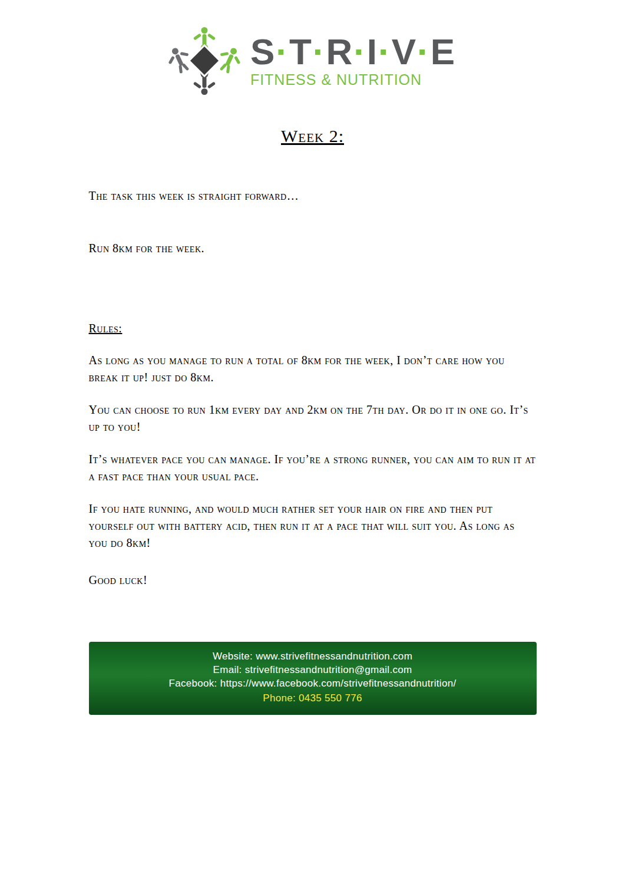S·T·R·I·V·E
FITNESS & NUTRITION
Week 2:
The task this week is straight forward…
Run 8km for the week.
Rules:
As long as you manage to run a total of 8km for the week, I don’t care how you break it up! just do 8km.
You can choose to run 1km every day and 2km on the 7th day. Or do it in one go. It’s up to you!
It’s whatever pace you can manage. If you’re a strong runner, you can aim to run it at a fast pace than your usual pace.
If you hate running, and would much rather set your hair on fire and then put yourself out with battery acid, then run it at a pace that will suit you. As long as you do 8km!
Good luck!
Website: www.strivefitnessandnutrition.com
Email: strivefitnessandnutrition@gmail.com
Facebook: https://www.facebook.com/strivefitnessandnutrition/
Phone: 0435 550 776